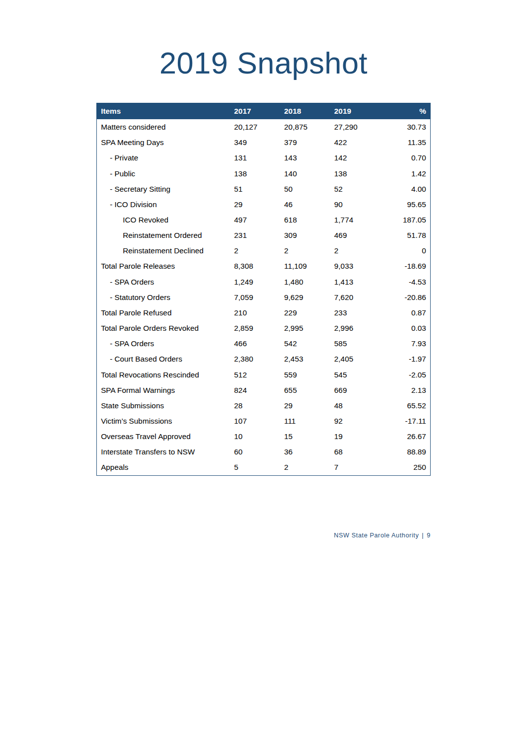2019 Snapshot
| Items | 2017 | 2018 | 2019 | % |
| --- | --- | --- | --- | --- |
| Matters considered | 20,127 | 20,875 | 27,290 | 30.73 |
| SPA Meeting Days | 349 | 379 | 422 | 11.35 |
| - Private | 131 | 143 | 142 | 0.70 |
| - Public | 138 | 140 | 138 | 1.42 |
| - Secretary Sitting | 51 | 50 | 52 | 4.00 |
| - ICO Division | 29 | 46 | 90 | 95.65 |
| ICO Revoked | 497 | 618 | 1,774 | 187.05 |
| Reinstatement Ordered | 231 | 309 | 469 | 51.78 |
| Reinstatement Declined | 2 | 2 | 2 | 0 |
| Total Parole Releases | 8,308 | 11,109 | 9,033 | -18.69 |
| - SPA Orders | 1,249 | 1,480 | 1,413 | -4.53 |
| - Statutory Orders | 7,059 | 9,629 | 7,620 | -20.86 |
| Total Parole Refused | 210 | 229 | 233 | 0.87 |
| Total Parole Orders Revoked | 2,859 | 2,995 | 2,996 | 0.03 |
| - SPA Orders | 466 | 542 | 585 | 7.93 |
| - Court Based Orders | 2,380 | 2,453 | 2,405 | -1.97 |
| Total Revocations Rescinded | 512 | 559 | 545 | -2.05 |
| SPA Formal Warnings | 824 | 655 | 669 | 2.13 |
| State Submissions | 28 | 29 | 48 | 65.52 |
| Victim’s Submissions | 107 | 111 | 92 | -17.11 |
| Overseas Travel Approved | 10 | 15 | 19 | 26.67 |
| Interstate Transfers to NSW | 60 | 36 | 68 | 88.89 |
| Appeals | 5 | 2 | 7 | 250 |
NSW State Parole Authority|9